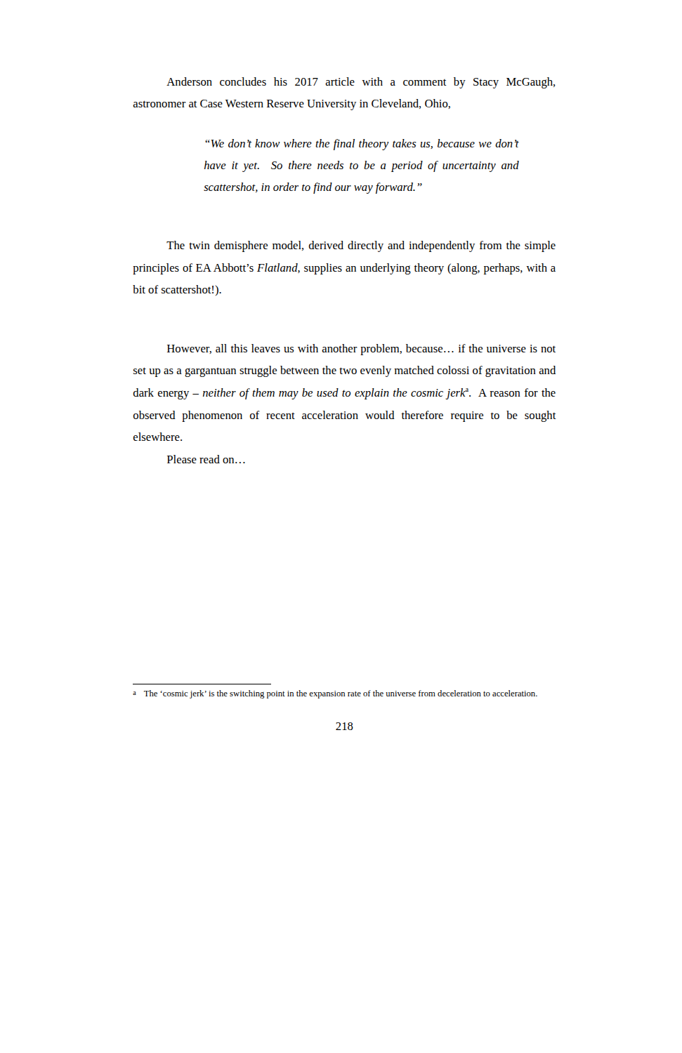Anderson concludes his 2017 article with a comment by Stacy McGaugh, astronomer at Case Western Reserve University in Cleveland, Ohio,
“We don’t know where the final theory takes us, because we don’t have it yet. So there needs to be a period of uncertainty and scattershot, in order to find our way forward.”
The twin demisphere model, derived directly and independently from the simple principles of EA Abbott’s Flatland, supplies an underlying theory (along, perhaps, with a bit of scattershot!).
However, all this leaves us with another problem, because… if the universe is not set up as a gargantuan struggle between the two evenly matched colossi of gravitation and dark energy – neither of them may be used to explain the cosmic jerka. A reason for the observed phenomenon of recent acceleration would therefore require to be sought elsewhere.
Please read on…
a The ‘cosmic jerk’ is the switching point in the expansion rate of the universe from deceleration to acceleration.
218